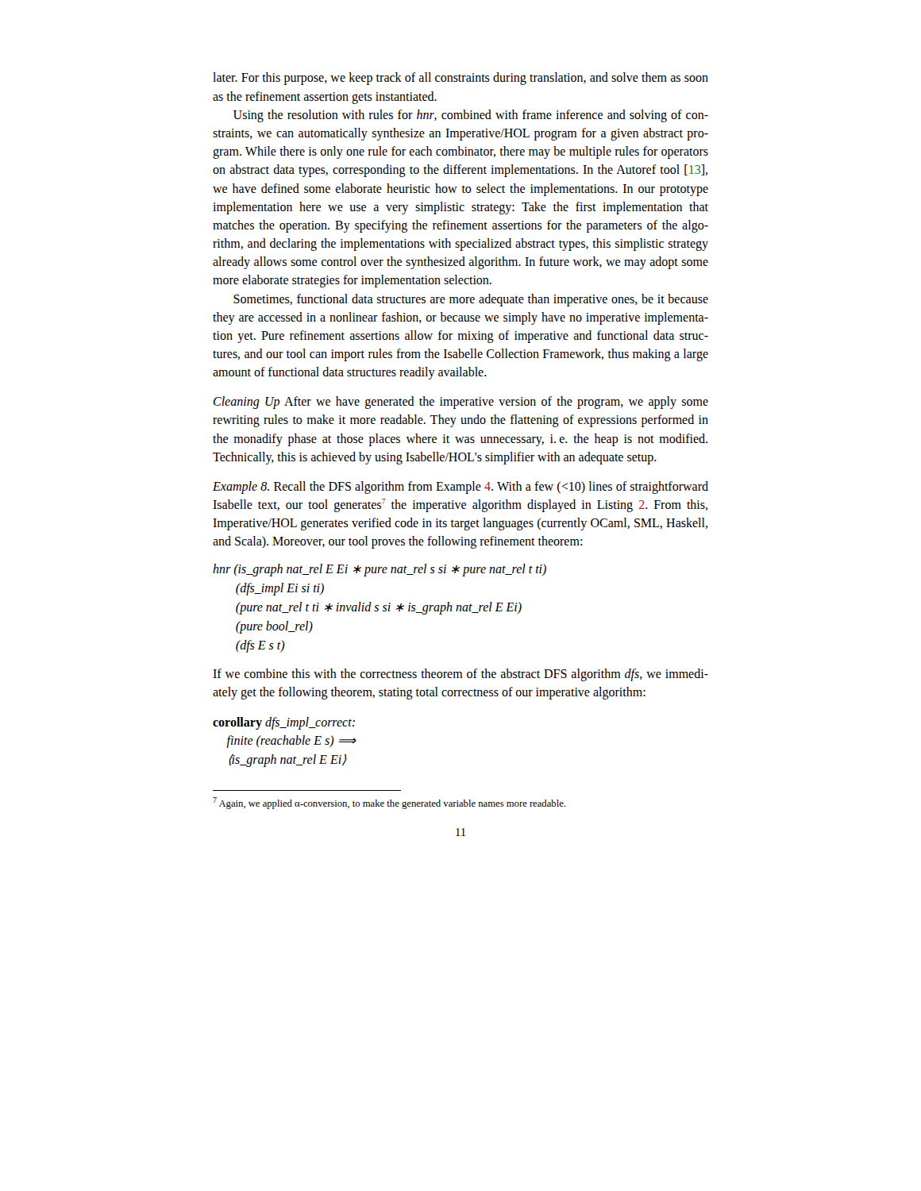later. For this purpose, we keep track of all constraints during translation, and solve them as soon as the refinement assertion gets instantiated.
Using the resolution with rules for hnr, combined with frame inference and solving of constraints, we can automatically synthesize an Imperative/HOL program for a given abstract program. While there is only one rule for each combinator, there may be multiple rules for operators on abstract data types, corresponding to the different implementations. In the Autoref tool [13], we have defined some elaborate heuristic how to select the implementations. In our prototype implementation here we use a very simplistic strategy: Take the first implementation that matches the operation. By specifying the refinement assertions for the parameters of the algorithm, and declaring the implementations with specialized abstract types, this simplistic strategy already allows some control over the synthesized algorithm. In future work, we may adopt some more elaborate strategies for implementation selection.
Sometimes, functional data structures are more adequate than imperative ones, be it because they are accessed in a nonlinear fashion, or because we simply have no imperative implementation yet. Pure refinement assertions allow for mixing of imperative and functional data structures, and our tool can import rules from the Isabelle Collection Framework, thus making a large amount of functional data structures readily available.
Cleaning Up After we have generated the imperative version of the program, we apply some rewriting rules to make it more readable. They undo the flattening of expressions performed in the monadify phase at those places where it was unnecessary, i. e. the heap is not modified. Technically, this is achieved by using Isabelle/HOL's simplifier with an adequate setup.
Example 8. Recall the DFS algorithm from Example 4. With a few (<10) lines of straightforward Isabelle text, our tool generates7 the imperative algorithm displayed in Listing 2. From this, Imperative/HOL generates verified code in its target languages (currently OCaml, SML, Haskell, and Scala). Moreover, our tool proves the following refinement theorem:
hnr (is_graph nat_rel E Ei ∗ pure nat_rel s si ∗ pure nat_rel t ti)
(dfs_impl Ei si ti)
(pure nat_rel t ti ∗ invalid s si ∗ is_graph nat_rel E Ei)
(pure bool_rel)
(dfs E s t)
If we combine this with the correctness theorem of the abstract DFS algorithm dfs, we immediately get the following theorem, stating total correctness of our imperative algorithm:
corollary dfs_impl_correct:
finite (reachable E s) ⟹
⟨is_graph nat_rel E Ei⟩
7 Again, we applied α-conversion, to make the generated variable names more readable.
11